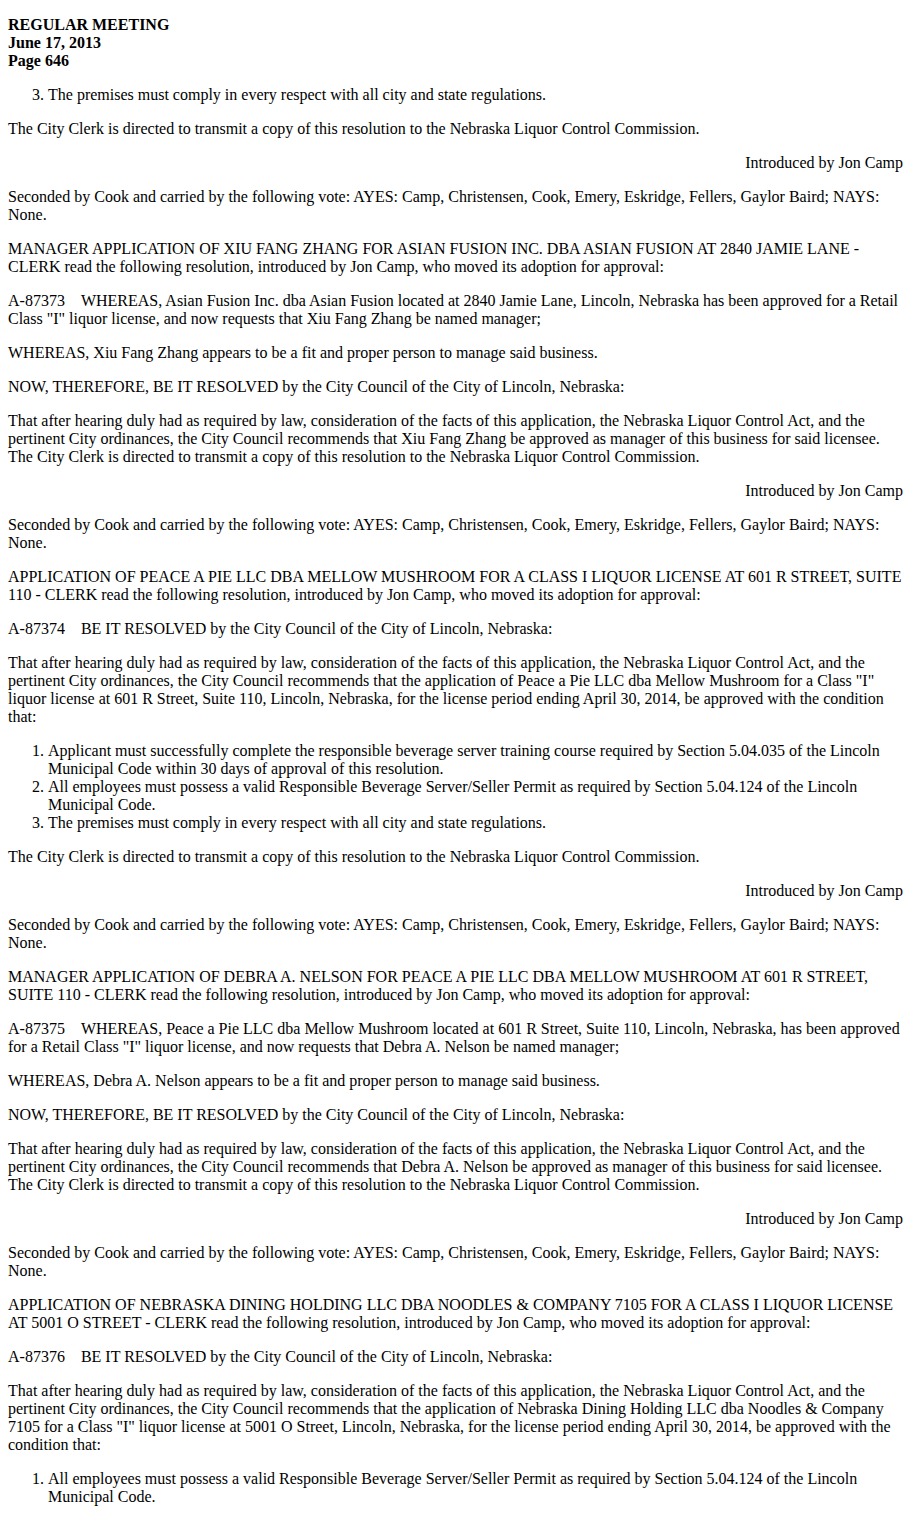REGULAR MEETING
June 17, 2013
Page 646
The premises must comply in every respect with all city and state regulations.
The City Clerk is directed to transmit a copy of this resolution to the Nebraska Liquor Control Commission.
Introduced by Jon Camp
Seconded by Cook and carried by the following vote: AYES: Camp, Christensen, Cook, Emery, Eskridge, Fellers, Gaylor Baird; NAYS: None.
MANAGER APPLICATION OF XIU FANG ZHANG FOR ASIAN FUSION INC. DBA ASIAN FUSION AT 2840 JAMIE LANE - CLERK read the following resolution, introduced by Jon Camp, who moved its adoption for approval:
A-87373 WHEREAS, Asian Fusion Inc. dba Asian Fusion located at 2840 Jamie Lane, Lincoln, Nebraska has been approved for a Retail Class "I" liquor license, and now requests that Xiu Fang Zhang be named manager;
WHEREAS, Xiu Fang Zhang appears to be a fit and proper person to manage said business.
NOW, THEREFORE, BE IT RESOLVED by the City Council of the City of Lincoln, Nebraska:
That after hearing duly had as required by law, consideration of the facts of this application, the Nebraska Liquor Control Act, and the pertinent City ordinances, the City Council recommends that Xiu Fang Zhang be approved as manager of this business for said licensee. The City Clerk is directed to transmit a copy of this resolution to the Nebraska Liquor Control Commission.
Introduced by Jon Camp
Seconded by Cook and carried by the following vote: AYES: Camp, Christensen, Cook, Emery, Eskridge, Fellers, Gaylor Baird; NAYS: None.
APPLICATION OF PEACE A PIE LLC DBA MELLOW MUSHROOM FOR A CLASS I LIQUOR LICENSE AT 601 R STREET, SUITE 110 - CLERK read the following resolution, introduced by Jon Camp, who moved its adoption for approval:
A-87374 BE IT RESOLVED by the City Council of the City of Lincoln, Nebraska:
That after hearing duly had as required by law, consideration of the facts of this application, the Nebraska Liquor Control Act, and the pertinent City ordinances, the City Council recommends that the application of Peace a Pie LLC dba Mellow Mushroom for a Class "I" liquor license at 601 R Street, Suite 110, Lincoln, Nebraska, for the license period ending April 30, 2014, be approved with the condition that:
Applicant must successfully complete the responsible beverage server training course required by Section 5.04.035 of the Lincoln Municipal Code within 30 days of approval of this resolution.
All employees must possess a valid Responsible Beverage Server/Seller Permit as required by Section 5.04.124 of the Lincoln Municipal Code.
The premises must comply in every respect with all city and state regulations.
The City Clerk is directed to transmit a copy of this resolution to the Nebraska Liquor Control Commission.
Introduced by Jon Camp
Seconded by Cook and carried by the following vote: AYES: Camp, Christensen, Cook, Emery, Eskridge, Fellers, Gaylor Baird; NAYS: None.
MANAGER APPLICATION OF DEBRA A. NELSON FOR PEACE A PIE LLC DBA MELLOW MUSHROOM AT 601 R STREET, SUITE 110 - CLERK read the following resolution, introduced by Jon Camp, who moved its adoption for approval:
A-87375 WHEREAS, Peace a Pie LLC dba Mellow Mushroom located at 601 R Street, Suite 110, Lincoln, Nebraska, has been approved for a Retail Class "I" liquor license, and now requests that Debra A. Nelson be named manager;
WHEREAS, Debra A. Nelson appears to be a fit and proper person to manage said business.
NOW, THEREFORE, BE IT RESOLVED by the City Council of the City of Lincoln, Nebraska:
That after hearing duly had as required by law, consideration of the facts of this application, the Nebraska Liquor Control Act, and the pertinent City ordinances, the City Council recommends that Debra A. Nelson be approved as manager of this business for said licensee. The City Clerk is directed to transmit a copy of this resolution to the Nebraska Liquor Control Commission.
Introduced by Jon Camp
Seconded by Cook and carried by the following vote: AYES: Camp, Christensen, Cook, Emery, Eskridge, Fellers, Gaylor Baird; NAYS: None.
APPLICATION OF NEBRASKA DINING HOLDING LLC DBA NOODLES & COMPANY 7105 FOR A CLASS I LIQUOR LICENSE AT 5001 O STREET - CLERK read the following resolution, introduced by Jon Camp, who moved its adoption for approval:
A-87376 BE IT RESOLVED by the City Council of the City of Lincoln, Nebraska:
That after hearing duly had as required by law, consideration of the facts of this application, the Nebraska Liquor Control Act, and the pertinent City ordinances, the City Council recommends that the application of Nebraska Dining Holding LLC dba Noodles & Company 7105 for a Class "I" liquor license at 5001 O Street, Lincoln, Nebraska, for the license period ending April 30, 2014, be approved with the condition that:
All employees must possess a valid Responsible Beverage Server/Seller Permit as required by Section 5.04.124 of the Lincoln Municipal Code.